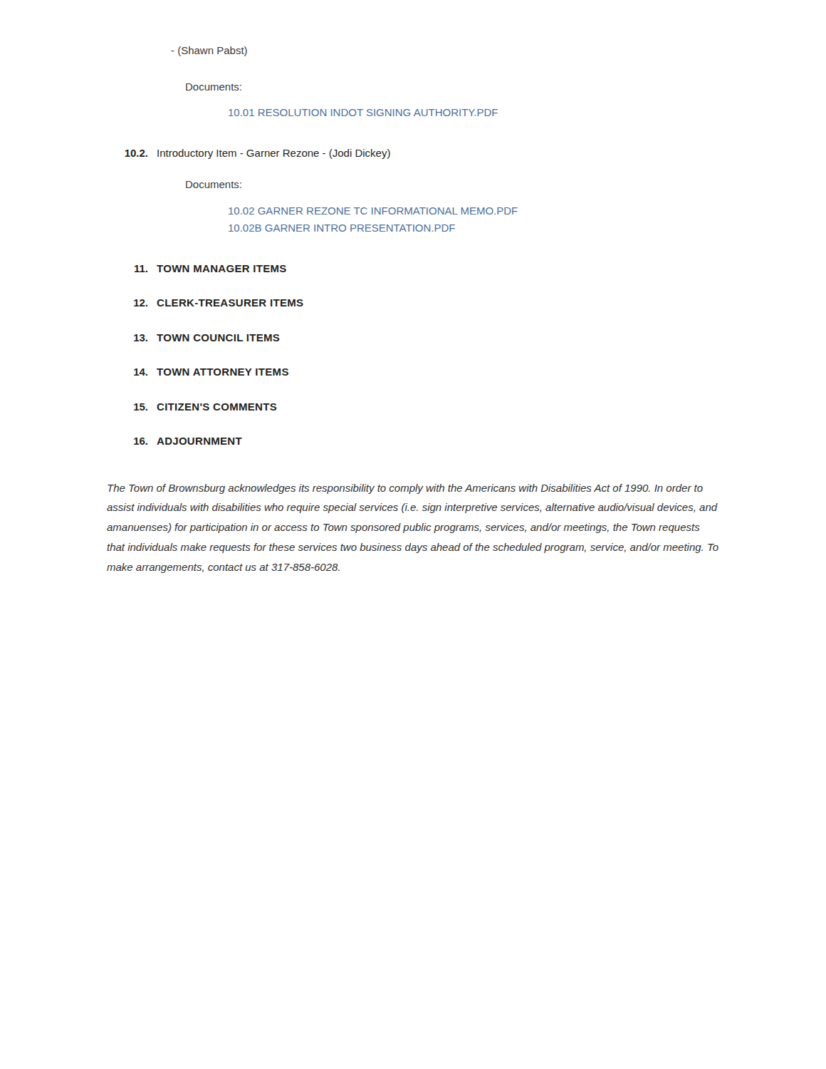- (Shawn Pabst)
Documents:
10.01 RESOLUTION INDOT SIGNING AUTHORITY.PDF
10.2.
Introductory Item - Garner Rezone - (Jodi Dickey)
Documents:
10.02 GARNER REZONE TC INFORMATIONAL MEMO.PDF 10.02B GARNER INTRO PRESENTATION.PDF
11.
TOWN MANAGER ITEMS
12.
CLERK-TREASURER ITEMS
13.
TOWN COUNCIL ITEMS
14.
TOWN ATTORNEY ITEMS
15.
CITIZEN'S COMMENTS
16.
ADJOURNMENT
The Town of Brownsburg acknowledges its responsibility to comply with the Americans with Disabilities Act of 1990. In order to assist individuals with disabilities who require special services (i.e. sign interpretive services, alternative audio/visual devices, and amanuenses) for participation in or access to Town sponsored public programs, services, and/or meetings, the Town requests that individuals make requests for these services two business days ahead of the scheduled program, service, and/or meeting. To make arrangements, contact us at 317-858-6028.